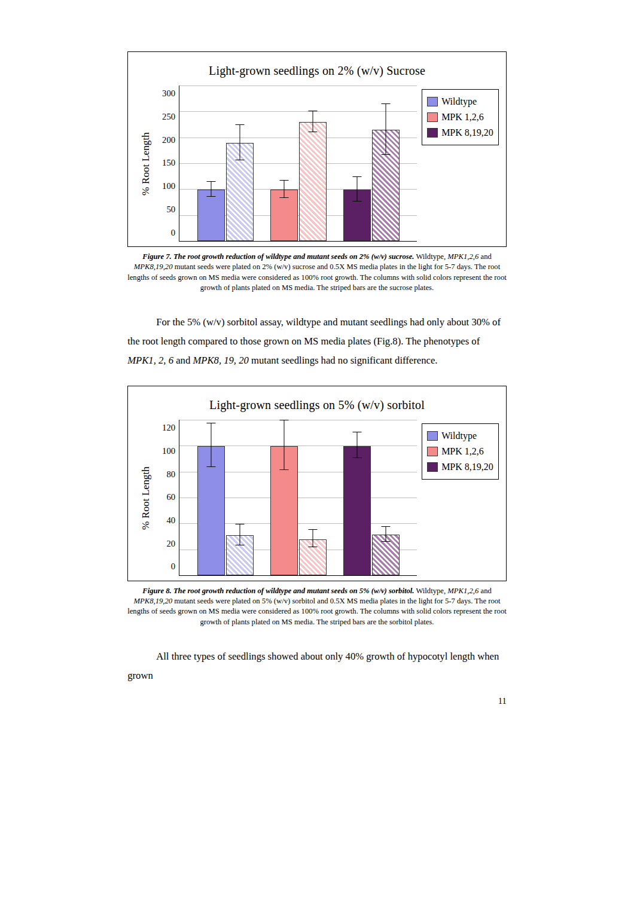Light-grown seedlings on 2% (w/v) Sucrose
% Root Length
300250200150100500
Wildtype
MPK 1,2,6
MPK 8,19,20
Figure 7. The root growth reduction of wildtype and mutant seeds on 2% (w/v) sucrose. Wildtype, MPK1,2,6 and MPK8,19,20 mutant seeds were plated on 2% (w/v) sucrose and 0.5X MS media plates in the light for 5-7 days. The root lengths of seeds grown on MS media were considered as 100% root growth. The columns with solid colors represent the root growth of plants plated on MS media. The striped bars are the sucrose plates.
For the 5% (w/v) sorbitol assay, wildtype and mutant seedlings had only about 30% of the root length compared to those grown on MS media plates (Fig.8). The phenotypes of MPK1, 2, 6 and MPK8, 19, 20 mutant seedlings had no significant difference.
Light-grown seedlings on 5% (w/v) sorbitol
% Root Length
120100806040200
Wildtype
MPK 1,2,6
MPK 8,19,20
Figure 8. The root growth reduction of wildtype and mutant seeds on 5% (w/v) sorbitol. Wildtype, MPK1,2,6 and MPK8,19,20 mutant seeds were plated on 5% (w/v) sorbitol and 0.5X MS media plates in the light for 5-7 days. The root lengths of seeds grown on MS media were considered as 100% root growth. The columns with solid colors represent the root growth of plants plated on MS media. The striped bars are the sorbitol plates.
All three types of seedlings showed about only 40% growth of hypocotyl length when grown
11